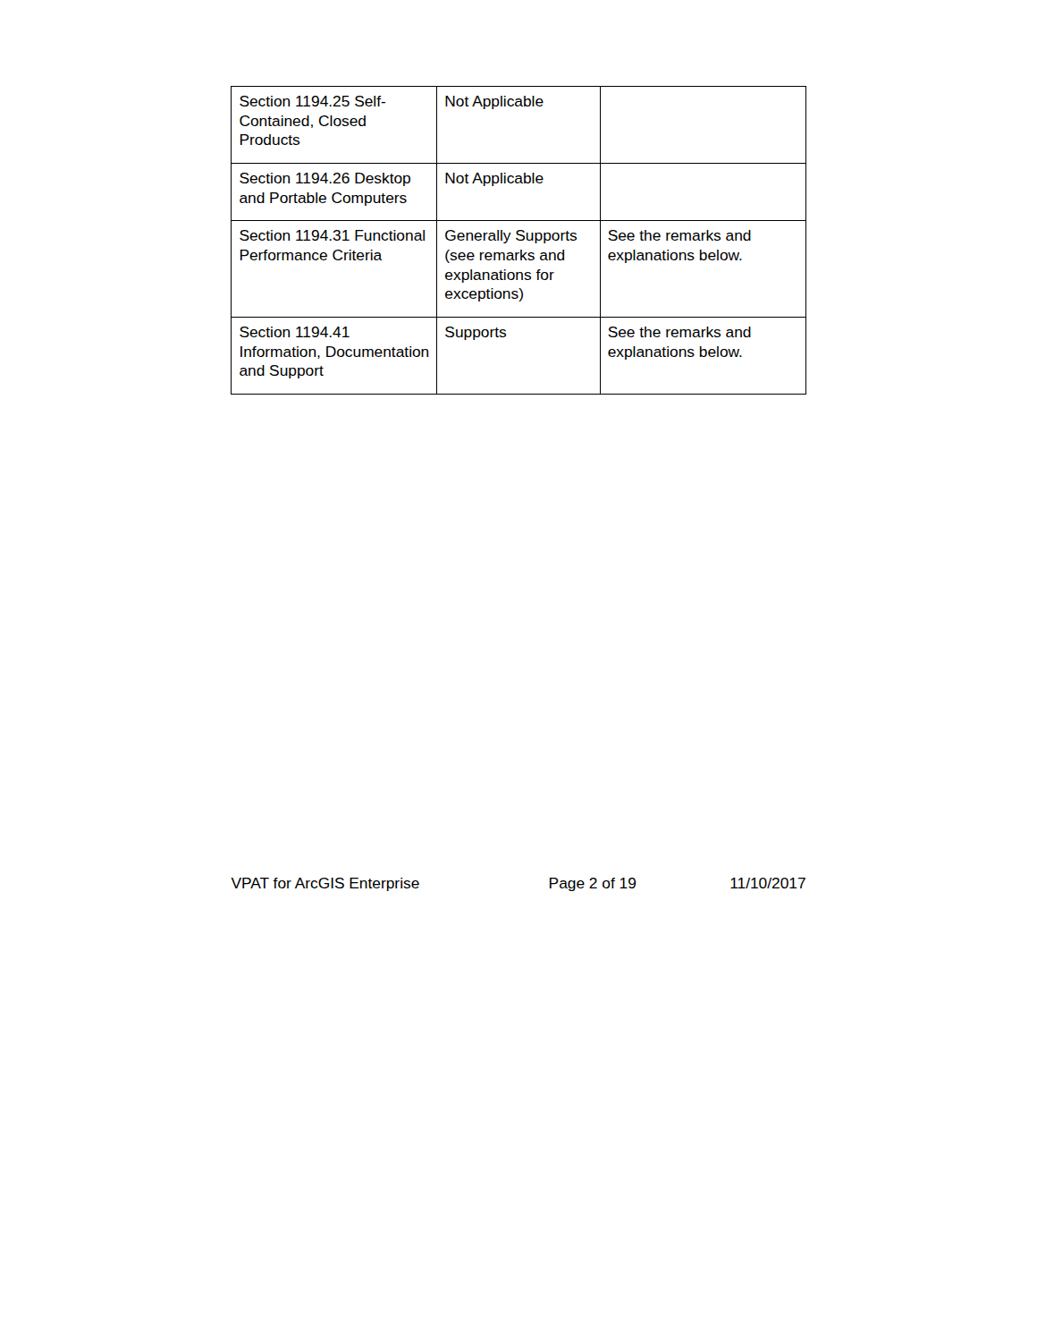| Section 1194.25 Self-Contained, Closed Products | Not Applicable | |
| Section 1194.26 Desktop and Portable Computers | Not Applicable | |
| Section 1194.31 Functional Performance Criteria | Generally Supports (see remarks and explanations for exceptions) | See the remarks and explanations below. |
| Section 1194.41 Information, Documentation and Support | Supports | See the remarks and explanations below. |
VPAT for ArcGIS Enterprise
Page 2 of 19
11/10/2017